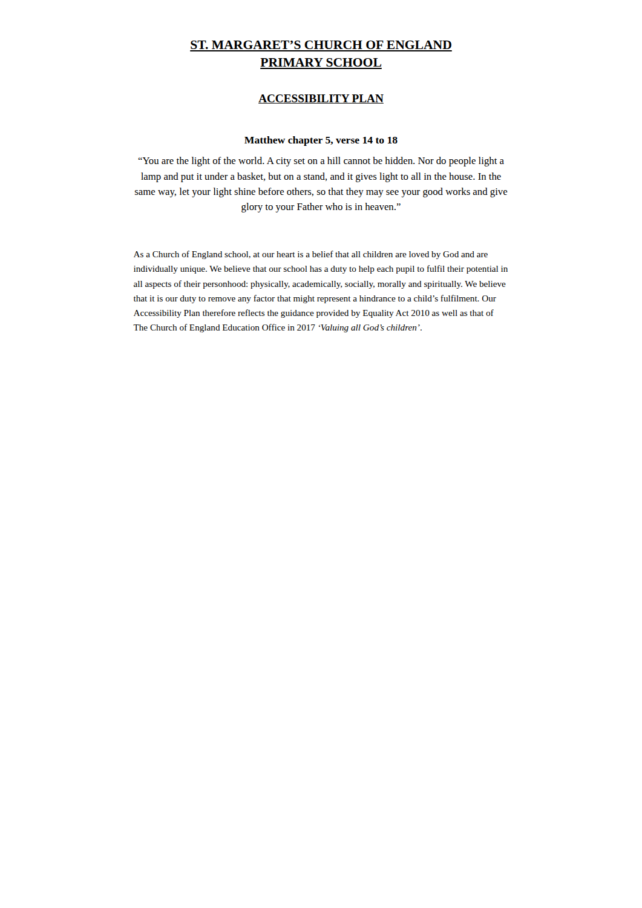ST. MARGARET’S CHURCH OF ENGLANDPRIMARY SCHOOL
ACCESSIBILITY PLAN
Matthew chapter 5, verse 14 to 18
“You are the light of the world. A city set on a hill cannot be hidden. Nor do people light a lamp and put it under a basket, but on a stand, and it gives light to all in the house. In the same way, let your light shine before others, so that they may see your good works and give glory to your Father who is in heaven.”
As a Church of England school, at our heart is a belief that all children are loved by God and are individually unique. We believe that our school has a duty to help each pupil to fulfil their potential in all aspects of their personhood: physically, academically, socially, morally and spiritually. We believe that it is our duty to remove any factor that might represent a hindrance to a child’s fulfilment. Our Accessibility Plan therefore reflects the guidance provided by Equality Act 2010 as well as that of The Church of England Education Office in 2017 ‘Valuing all God’s children’.